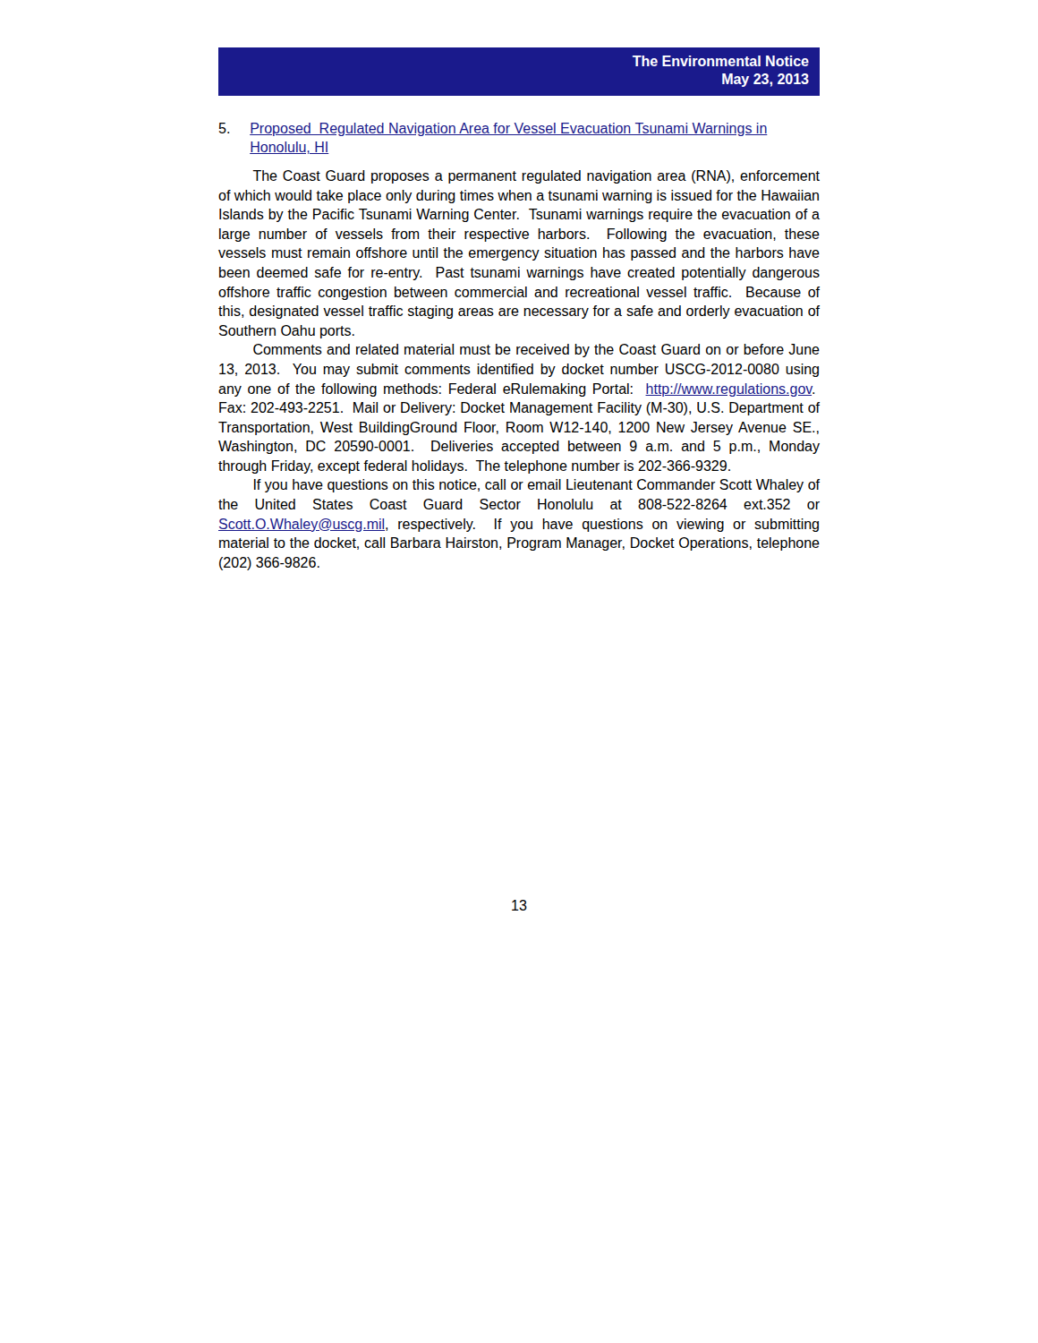The Environmental Notice May 23, 2013
5. Proposed Regulated Navigation Area for Vessel Evacuation Tsunami Warnings in Honolulu, HI
The Coast Guard proposes a permanent regulated navigation area (RNA), enforcement of which would take place only during times when a tsunami warning is issued for the Hawaiian Islands by the Pacific Tsunami Warning Center. Tsunami warnings require the evacuation of a large number of vessels from their respective harbors. Following the evacuation, these vessels must remain offshore until the emergency situation has passed and the harbors have been deemed safe for re-entry. Past tsunami warnings have created potentially dangerous offshore traffic congestion between commercial and recreational vessel traffic. Because of this, designated vessel traffic staging areas are necessary for a safe and orderly evacuation of Southern Oahu ports.
Comments and related material must be received by the Coast Guard on or before June 13, 2013. You may submit comments identified by docket number USCG-2012-0080 using any one of the following methods: Federal eRulemaking Portal: http://www.regulations.gov. Fax: 202-493-2251. Mail or Delivery: Docket Management Facility (M-30), U.S. Department of Transportation, West BuildingGround Floor, Room W12-140, 1200 New Jersey Avenue SE., Washington, DC 20590-0001. Deliveries accepted between 9 a.m. and 5 p.m., Monday through Friday, except federal holidays. The telephone number is 202-366-9329.
If you have questions on this notice, call or email Lieutenant Commander Scott Whaley of the United States Coast Guard Sector Honolulu at 808-522-8264 ext.352 or Scott.O.Whaley@uscg.mil, respectively. If you have questions on viewing or submitting material to the docket, call Barbara Hairston, Program Manager, Docket Operations, telephone (202) 366-9826.
13